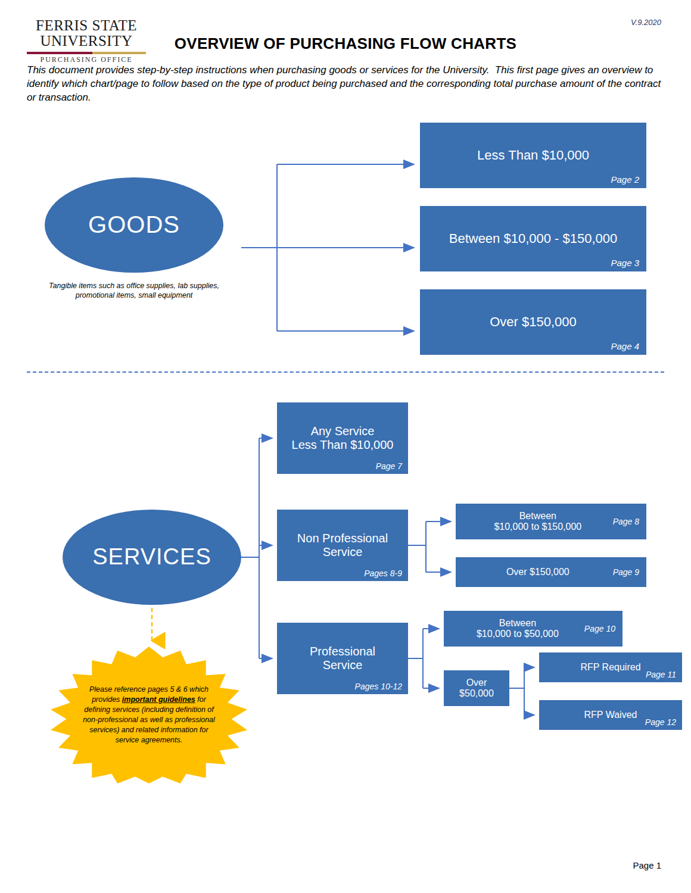V.9.2020
FERRIS STATE UNIVERSITY
PURCHASING OFFICE
OVERVIEW OF PURCHASING FLOW CHARTS
This document provides step-by-step instructions when purchasing goods or services for the University. This first page gives an overview to identify which chart/page to follow based on the type of product being purchased and the corresponding total purchase amount of the contract or transaction.
GOODS
Tangible items such as office supplies, lab supplies, promotional items, small equipment
Less Than $10,000 Page 2
Between $10,000 - $150,000 Page 3
Over $150,000 Page 4
SERVICES
Any Service
Less Than $10,000
Page 7
Non Professional
Service
Pages 8-9
Professional
Service
Pages 10-12
Between
$10,000 to $150,000 Page 8
Over $150,000 Page 9
Between
$10,000 to $50,000 Page 10
Over
$50,000
RFP Required
Page 11
RFP Waived
Page 12
Please reference pages 5 & 6 which provides important guidelines for defining services (including definition of non-professional as well as professional services) and related information for service agreements.
Page 1